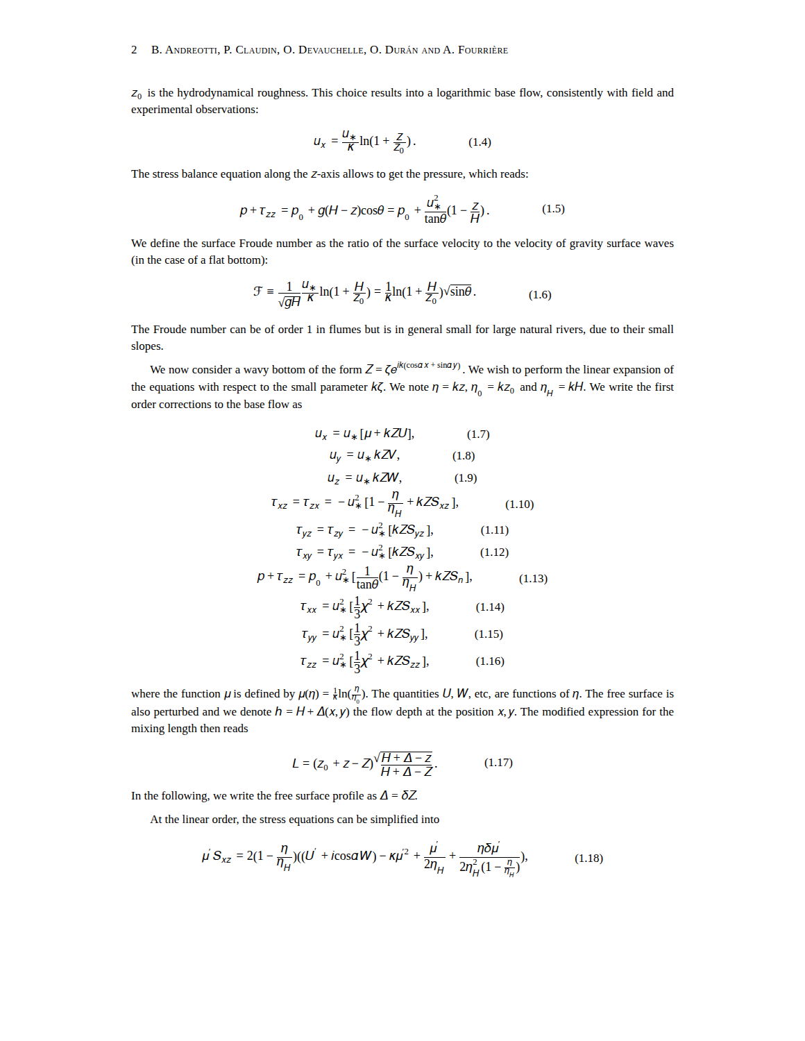2 B. Andreotti, P. Claudin, O. Devauchelle, O. Durán and A. Fourrière
z0 is the hydrodynamical roughness. This choice results into a logarithmic base flow, consistently with field and experimental observations:
ux = u∗κ ln ( 1+zz0 ) . (1.4)
The stress balance equation along the z-axis allows to get the pressure, which reads:
p+τzz = p0+g(H−z)cosθ = p0+ u∗2tanθ (1−zH) . (1.5)
We define the surface Froude number as the ratio of the surface velocity to the velocity of gravity surface waves (in the case of a flat bottom):
ℱ≡ 1gH u∗κ ln(1+Hz0) = 1κ ln(1+Hz0) sinθ . (1.6)
The Froude number can be of order 1 in flumes but is in general small for large natural rivers, due to their small slopes.
We now consider a wavy bottom of the form Z=ζeik(cosαx+sinαy). We wish to perform the linear expansion of the equations with respect to the small parameter kζ. We note η=kz, η0=kz0 and ηH=kH. We write the first order corrections to the base flow as
ux=u∗ [μ+kZU] , (1.7)
uy=u∗kZV, (1.8)
uz=u∗kZW, (1.9)
τxz= τzx= −u∗2 [ 1−ηηH +kZSxz ] , (1.10)
τyz= τzy= −u∗2 [kZSyz] , (1.11)
τxy= τyx= −u∗2 [kZSxy] , (1.12)
p+τzz= p0+u∗2 [ 1tanθ (1−ηηH) +kZSn ] , (1.13)
τxx= u∗2 [ 13χ2 +kZSxx ] , (1.14)
τyy= u∗2 [ 13χ2 +kZSyy ] , (1.15)
τzz= u∗2 [ 13χ2 +kZSzz ] , (1.16)
where the function μ is defined by μ(η)=1κln(ηη0). The quantities U, W, etc, are functions of η. The free surface is also perturbed and we denote h=H+Δ(x,y) the flow depth at the position x,y. The modified expression for the mixing length then reads
L= (z0+z−Z) H+Δ−z H+Δ−Z . (1.17)
In the following, we write the free surface profile as Δ=δZ.
At the linear order, the stress equations can be simplified into
μ′Sxz =2 (1−ηηH) ( (U′+icosαW) −κμ′2 +μ′2ηH + ηδμ′ 2ηH2(1−ηηH) ) , (1.18)